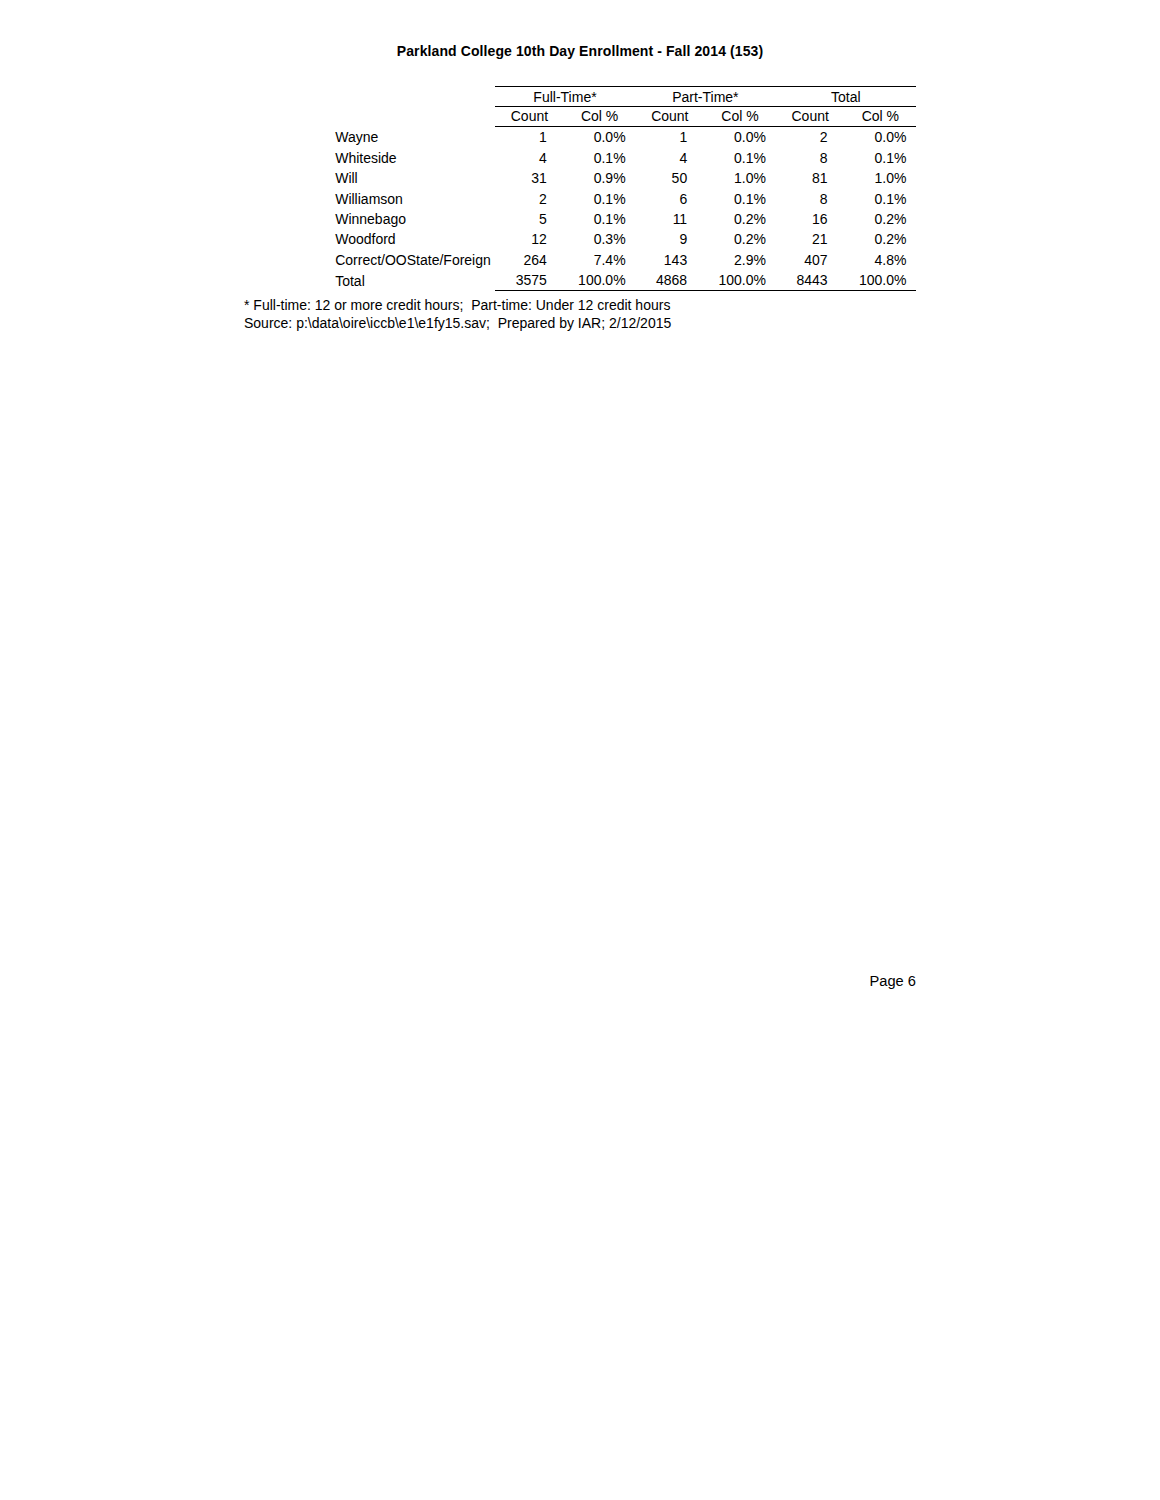Parkland College 10th Day Enrollment - Fall 2014 (153)
| | Full-Time* | Part-Time* | Total |
| --- | --- | --- | --- |
| | Count | Col % | Count | Col % | Count | Col % |
| Wayne | 1 | 0.0% | 1 | 0.0% | 2 | 0.0% |
| Whiteside | 4 | 0.1% | 4 | 0.1% | 8 | 0.1% |
| Will | 31 | 0.9% | 50 | 1.0% | 81 | 1.0% |
| Williamson | 2 | 0.1% | 6 | 0.1% | 8 | 0.1% |
| Winnebago | 5 | 0.1% | 11 | 0.2% | 16 | 0.2% |
| Woodford | 12 | 0.3% | 9 | 0.2% | 21 | 0.2% |
| Correct/OOState/Foreign | 264 | 7.4% | 143 | 2.9% | 407 | 4.8% |
| Total | 3575 | 100.0% | 4868 | 100.0% | 8443 | 100.0% |
* Full-time: 12 or more credit hours; Part-time: Under 12 credit hours
Source: p:\data\oire\iccb\e1\e1fy15.sav; Prepared by IAR; 2/12/2015
Page 6